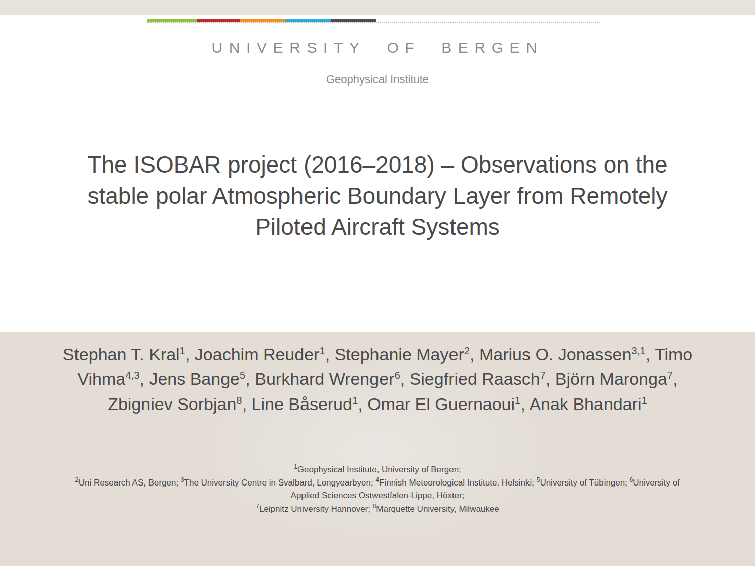UNIVERSITY OF BERGEN
Geophysical Institute
The ISOBAR project (2016–2018) – Observations on the stable polar Atmospheric Boundary Layer from Remotely Piloted Aircraft Systems
Stephan T. Kral1, Joachim Reuder1, Stephanie Mayer2, Marius O. Jonassen3,1, Timo Vihma4,3, Jens Bange5, Burkhard Wrenger6, Siegfried Raasch7, Björn Maronga7, Zbigniev Sorbjan8, Line Båserud1, Omar El Guernaoui1, Anak Bhandari1
1Geophysical Institute, University of Bergen;
2Uni Research AS, Bergen; 3The University Centre in Svalbard, Longyearbyen; 4Finnish Meteorological Institute, Helsinki; 5University of Tübingen; 6University of Applied Sciences Ostwestfalen-Lippe, Höxter;
7Leipnitz University Hannover; 8Marquette University, Milwaukee